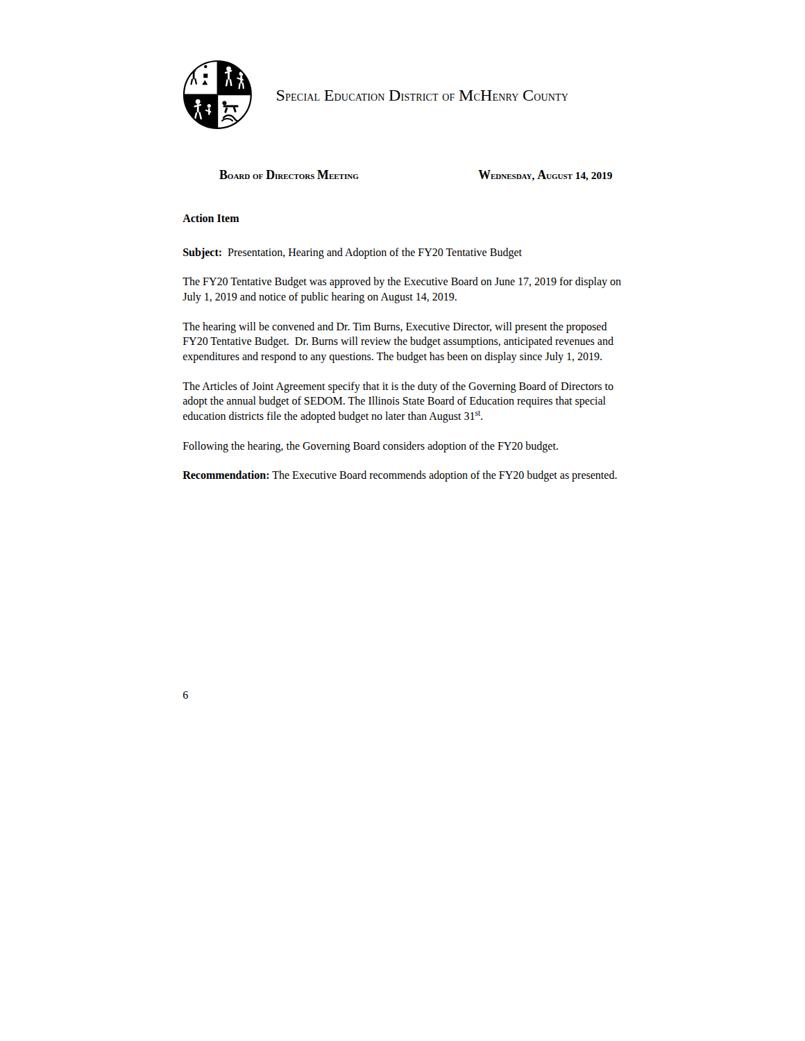Special Education District of McHenry County
Board of Directors Meeting Wednesday, August 14, 2019
Action Item
Subject: Presentation, Hearing and Adoption of the FY20 Tentative Budget
The FY20 Tentative Budget was approved by the Executive Board on June 17, 2019 for display on July 1, 2019 and notice of public hearing on August 14, 2019.
The hearing will be convened and Dr. Tim Burns, Executive Director, will present the proposed FY20 Tentative Budget. Dr. Burns will review the budget assumptions, anticipated revenues and expenditures and respond to any questions. The budget has been on display since July 1, 2019.
The Articles of Joint Agreement specify that it is the duty of the Governing Board of Directors to adopt the annual budget of SEDOM. The Illinois State Board of Education requires that special education districts file the adopted budget no later than August 31st.
Following the hearing, the Governing Board considers adoption of the FY20 budget.
Recommendation: The Executive Board recommends adoption of the FY20 budget as presented.
6